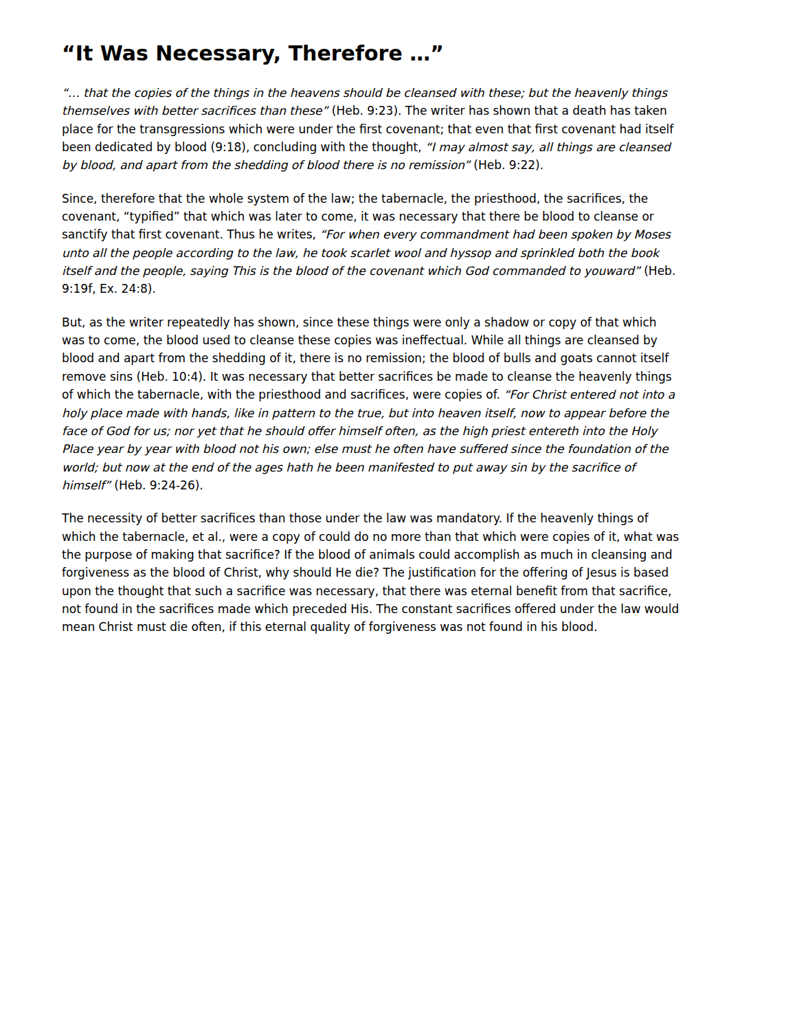“It Was Necessary, Therefore …”
“… that the copies of the things in the heavens should be cleansed with these; but the heavenly things themselves with better sacrifices than these” (Heb. 9:23). The writer has shown that a death has taken place for the transgressions which were under the first covenant; that even that first covenant had itself been dedicated by blood (9:18), concluding with the thought, “I may almost say, all things are cleansed by blood, and apart from the shedding of blood there is no remission” (Heb. 9:22).
Since, therefore that the whole system of the law; the tabernacle, the priesthood, the sacrifices, the covenant, “typified” that which was later to come, it was necessary that there be blood to cleanse or sanctify that first covenant. Thus he writes, “For when every commandment had been spoken by Moses unto all the people according to the law, he took scarlet wool and hyssop and sprinkled both the book itself and the people, saying This is the blood of the covenant which God commanded to youward” (Heb. 9:19f, Ex. 24:8).
But, as the writer repeatedly has shown, since these things were only a shadow or copy of that which was to come, the blood used to cleanse these copies was ineffectual. While all things are cleansed by blood and apart from the shedding of it, there is no remission; the blood of bulls and goats cannot itself remove sins (Heb. 10:4). It was necessary that better sacrifices be made to cleanse the heavenly things of which the tabernacle, with the priesthood and sacrifices, were copies of. “For Christ entered not into a holy place made with hands, like in pattern to the true, but into heaven itself, now to appear before the face of God for us; nor yet that he should offer himself often, as the high priest entereth into the Holy Place year by year with blood not his own; else must he often have suffered since the foundation of the world; but now at the end of the ages hath he been manifested to put away sin by the sacrifice of himself” (Heb. 9:24-26).
The necessity of better sacrifices than those under the law was mandatory. If the heavenly things of which the tabernacle, et al., were a copy of could do no more than that which were copies of it, what was the purpose of making that sacrifice? If the blood of animals could accomplish as much in cleansing and forgiveness as the blood of Christ, why should He die? The justification for the offering of Jesus is based upon the thought that such a sacrifice was necessary, that there was eternal benefit from that sacrifice, not found in the sacrifices made which preceded His. The constant sacrifices offered under the law would mean Christ must die often, if this eternal quality of forgiveness was not found in his blood.